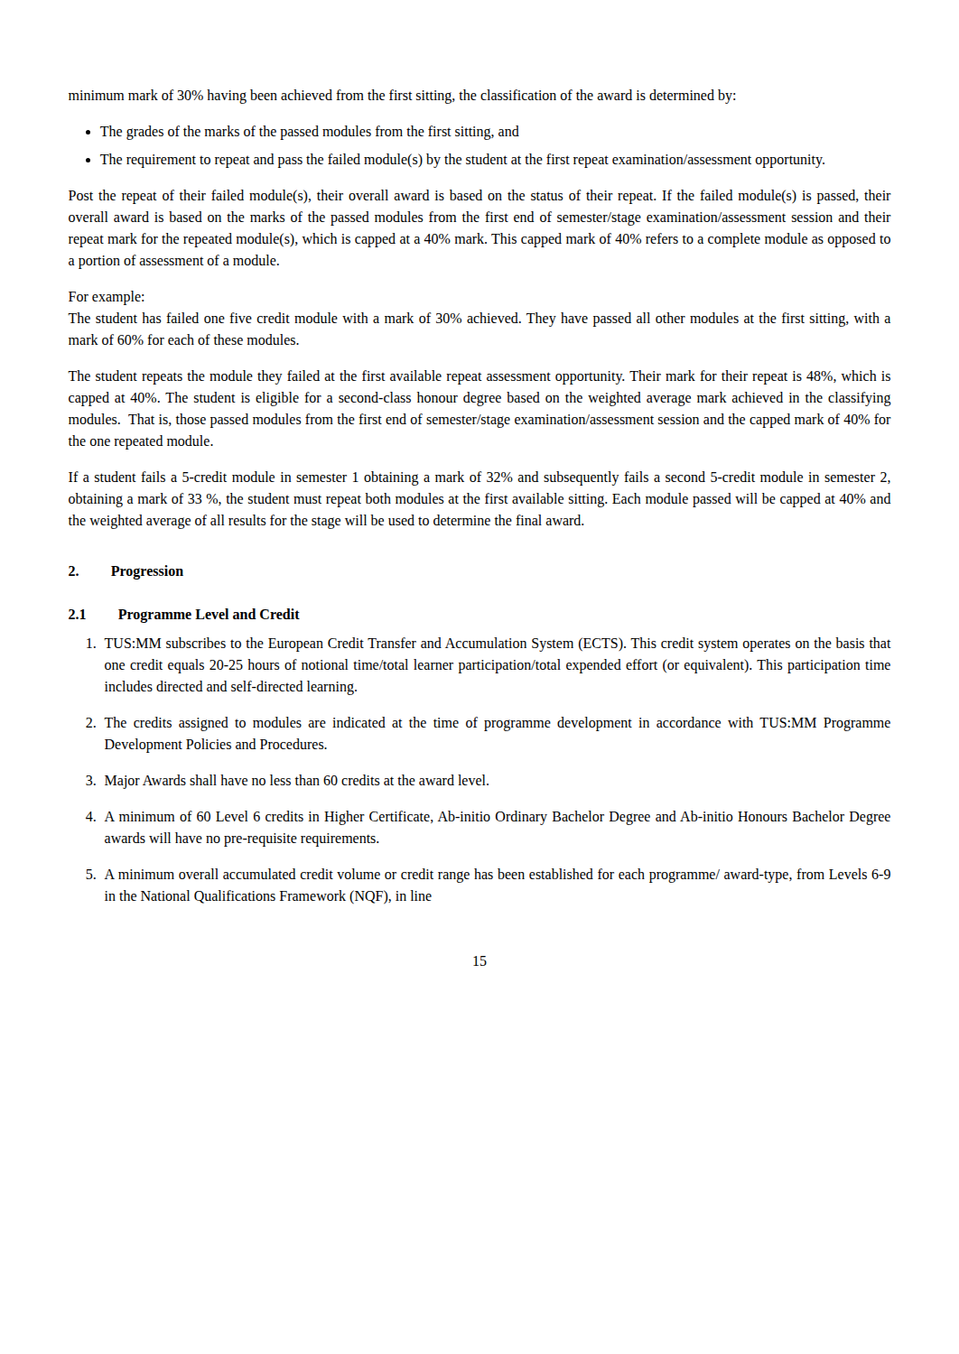minimum mark of 30% having been achieved from the first sitting, the classification of the award is determined by:
The grades of the marks of the passed modules from the first sitting, and
The requirement to repeat and pass the failed module(s) by the student at the first repeat examination/assessment opportunity.
Post the repeat of their failed module(s), their overall award is based on the status of their repeat. If the failed module(s) is passed, their overall award is based on the marks of the passed modules from the first end of semester/stage examination/assessment session and their repeat mark for the repeated module(s), which is capped at a 40% mark. This capped mark of 40% refers to a complete module as opposed to a portion of assessment of a module.
For example:
The student has failed one five credit module with a mark of 30% achieved. They have passed all other modules at the first sitting, with a mark of 60% for each of these modules.
The student repeats the module they failed at the first available repeat assessment opportunity. Their mark for their repeat is 48%, which is capped at 40%. The student is eligible for a second-class honour degree based on the weighted average mark achieved in the classifying modules. That is, those passed modules from the first end of semester/stage examination/assessment session and the capped mark of 40% for the one repeated module.
If a student fails a 5-credit module in semester 1 obtaining a mark of 32% and subsequently fails a second 5-credit module in semester 2, obtaining a mark of 33 %, the student must repeat both modules at the first available sitting. Each module passed will be capped at 40% and the weighted average of all results for the stage will be used to determine the final award.
2. Progression
2.1 Programme Level and Credit
TUS:MM subscribes to the European Credit Transfer and Accumulation System (ECTS). This credit system operates on the basis that one credit equals 20-25 hours of notional time/total learner participation/total expended effort (or equivalent). This participation time includes directed and self-directed learning.
The credits assigned to modules are indicated at the time of programme development in accordance with TUS:MM Programme Development Policies and Procedures.
Major Awards shall have no less than 60 credits at the award level.
A minimum of 60 Level 6 credits in Higher Certificate, Ab-initio Ordinary Bachelor Degree and Ab-initio Honours Bachelor Degree awards will have no pre-requisite requirements.
A minimum overall accumulated credit volume or credit range has been established for each programme/ award-type, from Levels 6-9 in the National Qualifications Framework (NQF), in line
15